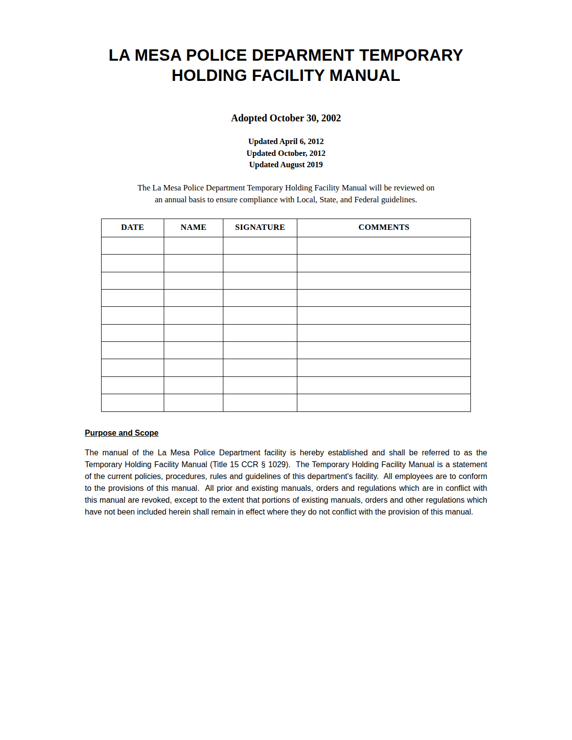LA MESA POLICE DEPARMENT TEMPORARY HOLDING FACILITY MANUAL
Adopted October 30, 2002
Updated April 6, 2012
Updated October, 2012
Updated August 2019
The La Mesa Police Department Temporary Holding Facility Manual will be reviewed on an annual basis to ensure compliance with Local, State, and Federal guidelines.
| DATE | NAME | SIGNATURE | COMMENTS |
| --- | --- | --- | --- |
Purpose and Scope
The manual of the La Mesa Police Department facility is hereby established and shall be referred to as the Temporary Holding Facility Manual (Title 15 CCR § 1029). The Temporary Holding Facility Manual is a statement of the current policies, procedures, rules and guidelines of this department's facility. All employees are to conform to the provisions of this manual. All prior and existing manuals, orders and regulations which are in conflict with this manual are revoked, except to the extent that portions of existing manuals, orders and other regulations which have not been included herein shall remain in effect where they do not conflict with the provision of this manual.